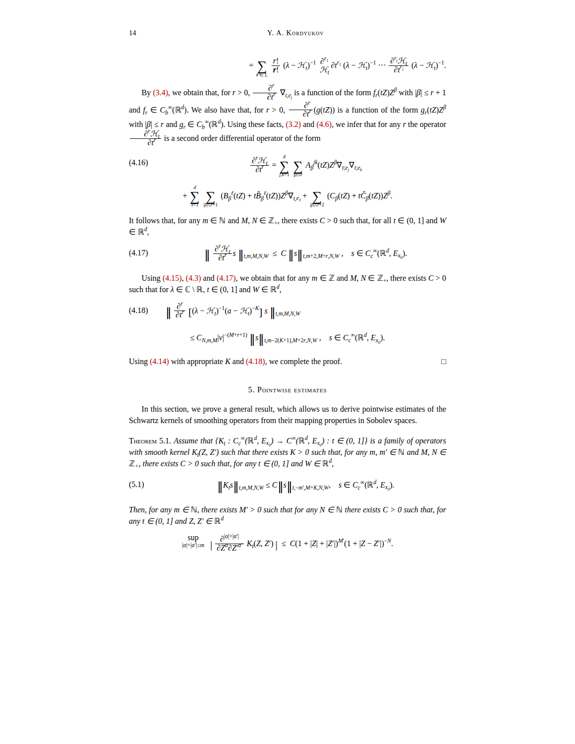14 Y. A. Kordyukov
= ∑ r ∈ Ir r!r! (λ − ℋt)−1 ∂r1 ℋt∂tr1 (λ − ℋt)−1 ··· ∂rjℋt∂trj (λ − ℋt)−1.
By (3.4), we obtain that, for r > 0, ∂r∂tr ∇t,ej is a function of the form fr(tZ)Zβ with |β| ≤ r + 1 and fr ∈ Cb∞(ℝd). We also have that, for r > 0, ∂r∂tr(g(tZ)) is a function of the form gr(tZ)Zβ with |β| ≤ r and gr ∈ Cb∞(ℝd). Using these facts, (3.2) and (4.6), we infer that for any r the operator ∂rℋt∂tr is a second order differential operator of the form
(4.16) ∂rℋt∂tr = d ∑ j,k=1 ∑ |β|≤r Aβjk(tZ)Zβ∇t;ej∇t;ek
+ d ∑ ℓ=1 ∑ |β|≤r+1 (Bβℓ(tZ) + tB̂βℓ(tZ))Zβ∇t,eℓ + ∑ |β|≤r+2 (Cβ(tZ) + tĈβ(tZ))Zβ.
It follows that, for any m ∈ ℕ and M, N ∈ ℤ+, there exists C > 0 such that, for all t ∈ (0, 1] and W ∈ ℝd,
(4.17) ∥ ∂rℋt∂tr s ∥t,m,M,N,W ≤ C ∥s∥t,m+2,M+r,N,W , s ∈ Cc∞(ℝd, Ex0).
Using (4.15), (4.3) and (4.17), we obtain that for any m ∈ ℤ and M, N ∈ ℤ+, there exists C > 0 such that for λ ∈ ℂ \ ℝ, t ∈ (0, 1] and W ∈ ℝd,
(4.18) ∥ ∂r∂tr [(λ − ℋt)−1(a − ℋt)−K] s ∥t,m,M,N,W
≤ CN,m,M|ν|−(M+r+1) ∥s∥t,m−2(K+1),M+2r,N,W , s ∈ Cc∞(ℝd, Ex0).
Using (4.14) with appropriate K and (4.18), we complete the proof. □
5. Pointwise estimates
In this section, we prove a general result, which allows us to derive pointwise estimates of the Schwartz kernels of smoothing operators from their mapping properties in Sobolev spaces.
Theorem 5.1. Assume that {Kt : Cc∞(ℝd, Ex0) → C∞(ℝd, Ex0) : t ∈ (0, 1]} is a family of operators with smooth kernel Kt(Z, Z′) such that there exists K > 0 such that, for any m, m′ ∈ ℕ and M, N ∈ ℤ+, there exists C > 0 such that, for any t ∈ (0, 1] and W ∈ ℝd,
(5.1) ∥Kts∥t,m,M,N,W ≤ C∥s∥t,−m′,M+K,N,W, s ∈ Cc∞(ℝd, Ex0).
Then, for any m ∈ ℕ, there exists M′ > 0 such that for any N ∈ ℕ there exists C > 0 such that, for any t ∈ (0, 1] and Z, Z′ ∈ ℝd
sup |α|+|α′|≤m | ∂|α|+|α′|∂Zα∂Z′α′ Kt(Z, Z′) | ≤ C(1 + |Z| + |Z′|)M′(1 + |Z − Z′|)−N.